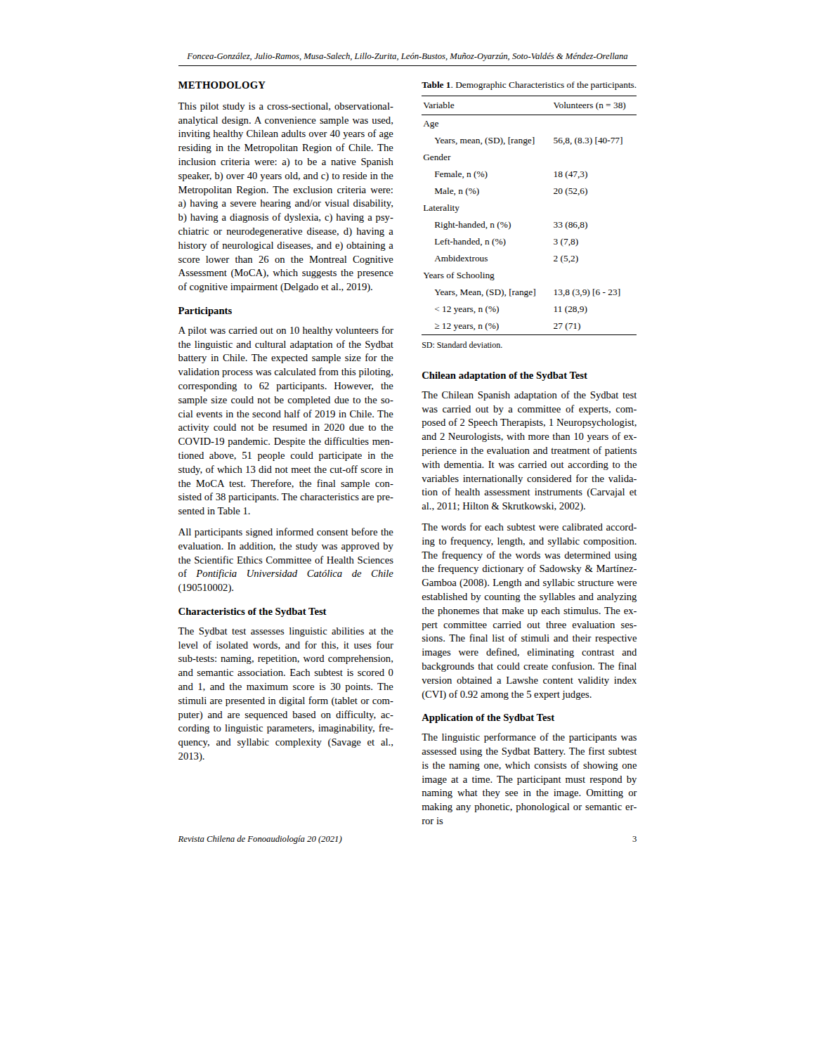Foncea-González, Julio-Ramos, Musa-Salech, Lillo-Zurita, León-Bustos, Muñoz-Oyarzún, Soto-Valdés & Méndez-Orellana
METHODOLOGY
This pilot study is a cross-sectional, observational-analytical design. A convenience sample was used, inviting healthy Chilean adults over 40 years of age residing in the Metropolitan Region of Chile. The inclusion criteria were: a) to be a native Spanish speaker, b) over 40 years old, and c) to reside in the Metropolitan Region. The exclusion criteria were: a) having a severe hearing and/or visual disability, b) having a diagnosis of dyslexia, c) having a psychiatric or neurodegenerative disease, d) having a history of neurological diseases, and e) obtaining a score lower than 26 on the Montreal Cognitive Assessment (MoCA), which suggests the presence of cognitive impairment (Delgado et al., 2019).
Participants
A pilot was carried out on 10 healthy volunteers for the linguistic and cultural adaptation of the Sydbat battery in Chile. The expected sample size for the validation process was calculated from this piloting, corresponding to 62 participants. However, the sample size could not be completed due to the social events in the second half of 2019 in Chile. The activity could not be resumed in 2020 due to the COVID-19 pandemic. Despite the difficulties mentioned above, 51 people could participate in the study, of which 13 did not meet the cut-off score in the MoCA test. Therefore, the final sample consisted of 38 participants. The characteristics are presented in Table 1.
All participants signed informed consent before the evaluation. In addition, the study was approved by the Scientific Ethics Committee of Health Sciences of Pontificia Universidad Católica de Chile (190510002).
Characteristics of the Sydbat Test
The Sydbat test assesses linguistic abilities at the level of isolated words, and for this, it uses four sub-tests: naming, repetition, word comprehension, and semantic association. Each subtest is scored 0 and 1, and the maximum score is 30 points. The stimuli are presented in digital form (tablet or computer) and are sequenced based on difficulty, according to linguistic parameters, imaginability, frequency, and syllabic complexity (Savage et al., 2013).
Table 1. Demographic Characteristics of the participants.
| Variable | Volunteers (n = 38) |
| --- | --- |
| Age | |
| Years, mean, (SD), [range] | 56,8, (8.3) [40-77] |
| Gender | |
| Female, n (%) | 18 (47,3) |
| Male, n (%) | 20 (52,6) |
| Laterality | |
| Right-handed, n (%) | 33 (86,8) |
| Left-handed, n (%) | 3 (7,8) |
| Ambidextrous | 2 (5,2) |
| Years of Schooling | |
| Years, Mean, (SD), [range] | 13,8 (3,9) [6 - 23] |
| < 12 years, n (%) | 11 (28,9) |
| ≥ 12 years, n (%) | 27 (71) |
SD: Standard deviation.
Chilean adaptation of the Sydbat Test
The Chilean Spanish adaptation of the Sydbat test was carried out by a committee of experts, composed of 2 Speech Therapists, 1 Neuropsychologist, and 2 Neurologists, with more than 10 years of experience in the evaluation and treatment of patients with dementia. It was carried out according to the variables internationally considered for the validation of health assessment instruments (Carvajal et al., 2011; Hilton & Skrutkowski, 2002).
The words for each subtest were calibrated according to frequency, length, and syllabic composition. The frequency of the words was determined using the frequency dictionary of Sadowsky & Martínez-Gamboa (2008). Length and syllabic structure were established by counting the syllables and analyzing the phonemes that make up each stimulus. The expert committee carried out three evaluation sessions. The final list of stimuli and their respective images were defined, eliminating contrast and backgrounds that could create confusion. The final version obtained a Lawshe content validity index (CVI) of 0.92 among the 5 expert judges.
Application of the Sydbat Test
The linguistic performance of the participants was assessed using the Sydbat Battery. The first subtest is the naming one, which consists of showing one image at a time. The participant must respond by naming what they see in the image. Omitting or making any phonetic, phonological or semantic error is
Revista Chilena de Fonoaudiología 20 (2021) 3